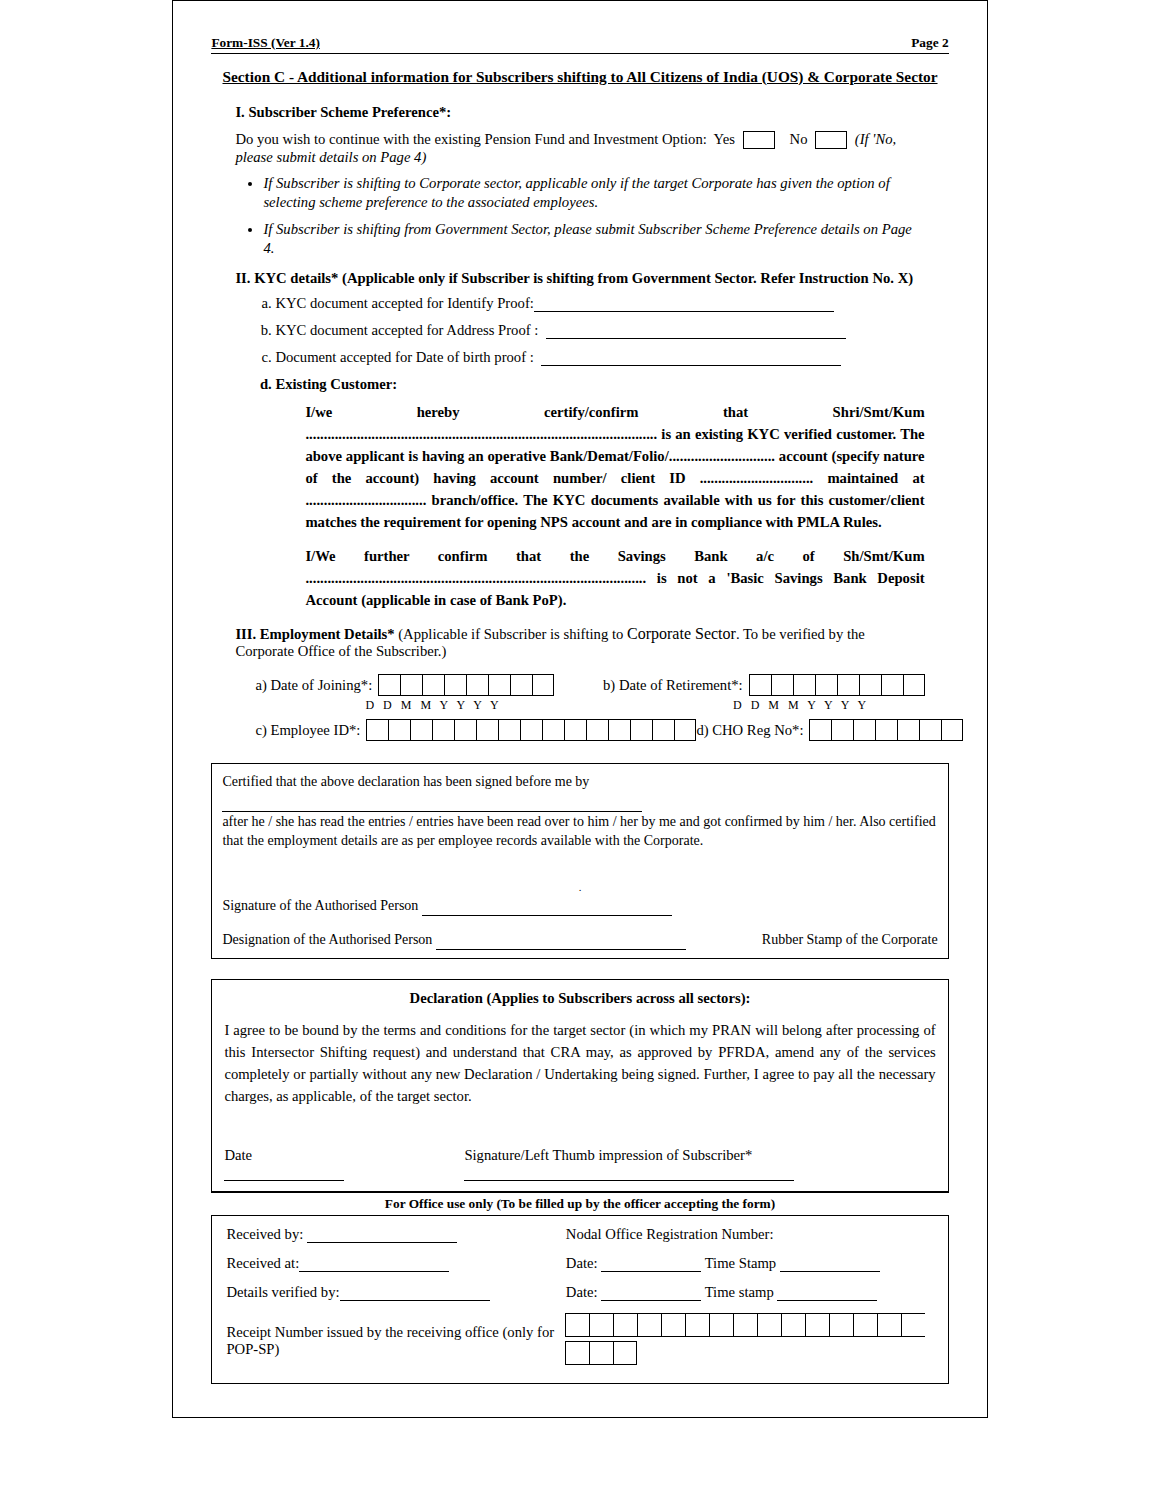Form-ISS (Ver 1.4) Page 2
Section C - Additional information for Subscribers shifting to All Citizens of India (UOS) & Corporate Sector
I. Subscriber Scheme Preference*:
Do you wish to continue with the existing Pension Fund and Investment Option: Yes No (If 'No, please submit details on Page 4)
If Subscriber is shifting to Corporate sector, applicable only if the target Corporate has given the option of selecting scheme preference to the associated employees.
If Subscriber is shifting from Government Sector, please submit Subscriber Scheme Preference details on Page 4.
II. KYC details* (Applicable only if Subscriber is shifting from Government Sector. Refer Instruction No. X)
KYC document accepted for Identify Proof:
KYC document accepted for Address Proof :
Document accepted for Date of birth proof :
Existing Customer:
I/we hereby certify/confirm that Shri/Smt/Kum ................................................................................................ is an existing KYC verified customer. The above applicant is having an operative Bank/Demat/Folio/............................. account (specify nature of the account) having account number/ client ID ............................... maintained at ................................. branch/office. The KYC documents available with us for this customer/client matches the requirement for opening NPS account and are in compliance with PMLA Rules.
I/We further confirm that the Savings Bank a/c of Sh/Smt/Kum ............................................................................................. is not a 'Basic Savings Bank Deposit Account (applicable in case of Bank PoP).
III. Employment Details* (Applicable if Subscriber is shifting to Corporate Sector. To be verified by the Corporate Office of the Subscriber.)
a) Date of Joining*:
D D M M Y Y Y Y
b) Date of Retirement*:
D D M M Y Y Y Y
c) Employee ID*:
d) CHO Reg No*:
Certified that the above declaration has been signed before me by after he / she has read the entries / entries have been read over to him / her by me and got confirmed by him / her. Also certified that the employment details are as per employee records available with the Corporate.
. Signature of the Authorised Person
Designation of the Authorised Person Rubber Stamp of the Corporate
Declaration (Applies to Subscribers across all sectors):
I agree to be bound by the terms and conditions for the target sector (in which my PRAN will belong after processing of this Intersector Shifting request) and understand that CRA may, as approved by PFRDA, amend any of the services completely or partially without any new Declaration / Undertaking being signed. Further, I agree to pay all the necessary charges, as applicable, of the target sector.
Date Signature/Left Thumb impression of Subscriber*
For Office use only (To be filled up by the officer accepting the form)
Received by:
Nodal Office Registration Number:
Received at:
Date: Time Stamp
Details verified by:
Date: Time stamp
Receipt Number issued by the receiving office (only for POP-SP)